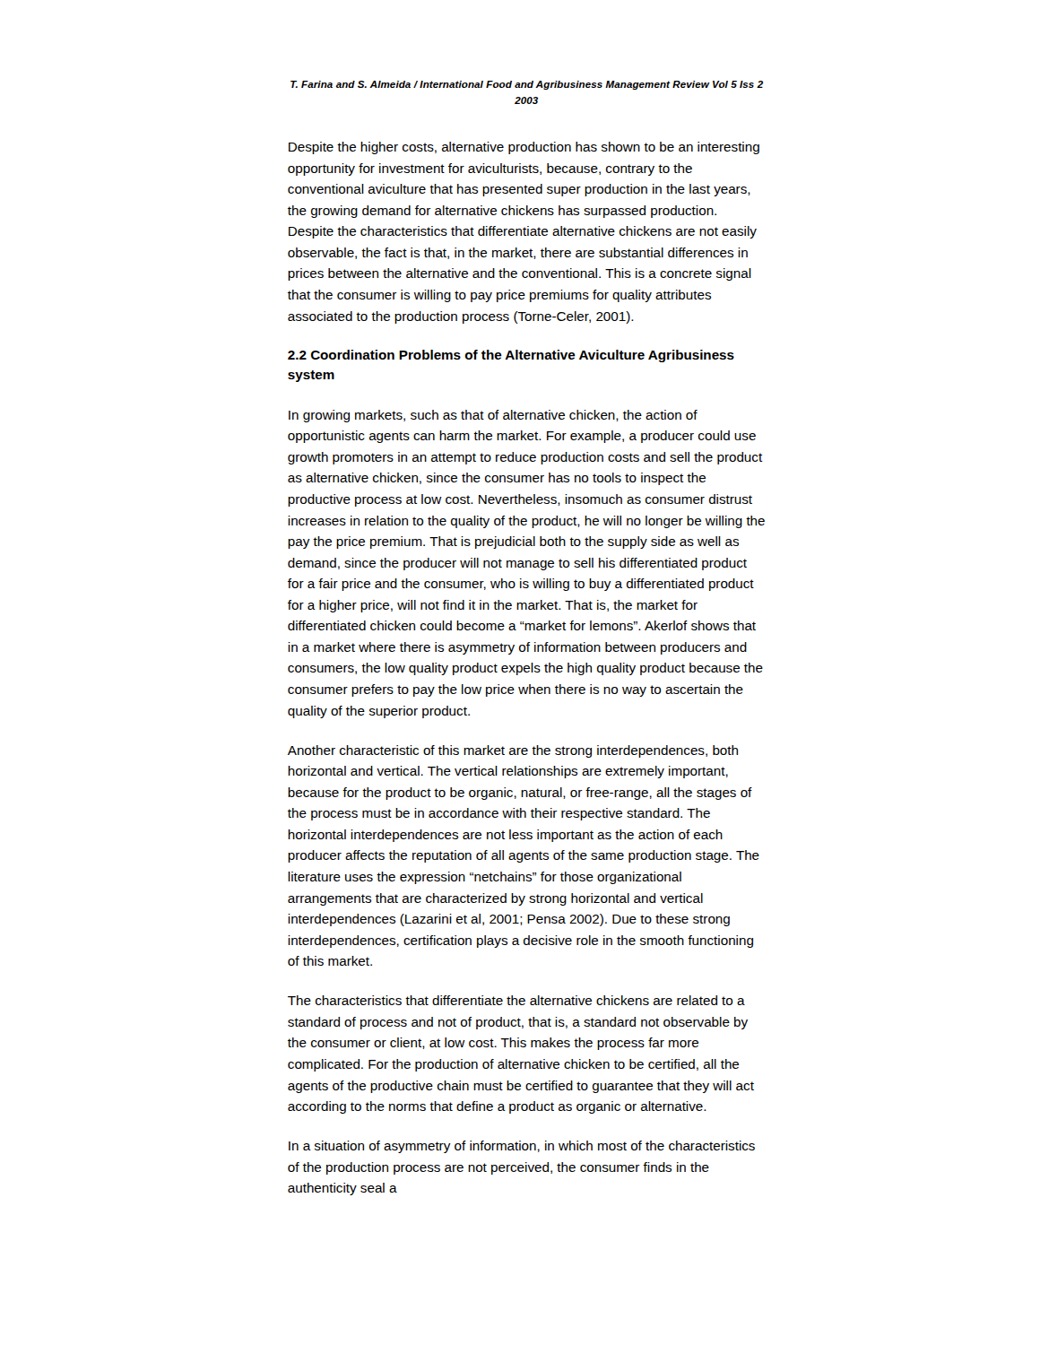T. Farina and S. Almeida / International Food and Agribusiness Management Review Vol 5 Iss 2 2003
Despite the higher costs, alternative production has shown to be an interesting opportunity for investment for aviculturists, because, contrary to the conventional aviculture that has presented super production in the last years, the growing demand for alternative chickens has surpassed production. Despite the characteristics that differentiate alternative chickens are not easily observable, the fact is that, in the market, there are substantial differences in prices between the alternative and the conventional. This is a concrete signal that the consumer is willing to pay price premiums for quality attributes associated to the production process (Torne-Celer, 2001).
2.2 Coordination Problems of the Alternative Aviculture Agribusiness system
In growing markets, such as that of alternative chicken, the action of opportunistic agents can harm the market. For example, a producer could use growth promoters in an attempt to reduce production costs and sell the product as alternative chicken, since the consumer has no tools to inspect the productive process at low cost. Nevertheless, insomuch as consumer distrust increases in relation to the quality of the product, he will no longer be willing the pay the price premium. That is prejudicial both to the supply side as well as demand, since the producer will not manage to sell his differentiated product for a fair price and the consumer, who is willing to buy a differentiated product for a higher price, will not find it in the market. That is, the market for differentiated chicken could become a “market for lemons”. Akerlof shows that in a market where there is asymmetry of information between producers and consumers, the low quality product expels the high quality product because the consumer prefers to pay the low price when there is no way to ascertain the quality of the superior product.
Another characteristic of this market are the strong interdependences, both horizontal and vertical. The vertical relationships are extremely important, because for the product to be organic, natural, or free-range, all the stages of the process must be in accordance with their respective standard. The horizontal interdependences are not less important as the action of each producer affects the reputation of all agents of the same production stage. The literature uses the expression “netchains” for those organizational arrangements that are characterized by strong horizontal and vertical interdependences (Lazarini et al, 2001; Pensa 2002). Due to these strong interdependences, certification plays a decisive role in the smooth functioning of this market.
The characteristics that differentiate the alternative chickens are related to a standard of process and not of product, that is, a standard not observable by the consumer or client, at low cost. This makes the process far more complicated. For the production of alternative chicken to be certified, all the agents of the productive chain must be certified to guarantee that they will act according to the norms that define a product as organic or alternative.
In a situation of asymmetry of information, in which most of the characteristics of the production process are not perceived, the consumer finds in the authenticity seal a